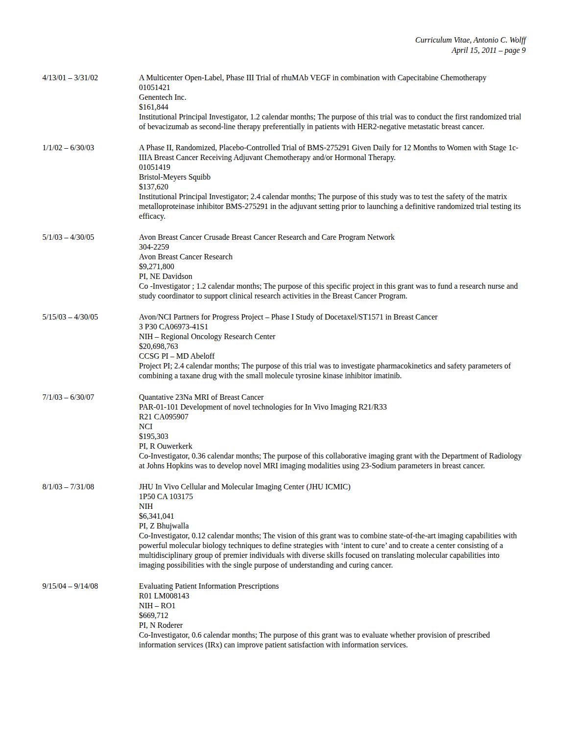Curriculum Vitae, Antonio C. Wolff
April 15, 2011 – page 9
| 4/13/01 – 3/31/02 | A Multicenter Open-Label, Phase III Trial of rhuMAb VEGF in combination with Capecitabine Chemotherapy 01051421 Genentech Inc. $161,844 Institutional Principal Investigator, 1.2 calendar months; The purpose of this trial was to conduct the first randomized trial of bevacizumab as second-line therapy preferentially in patients with HER2-negative metastatic breast cancer. |
| 1/1/02 – 6/30/03 | A Phase II, Randomized, Placebo-Controlled Trial of BMS-275291 Given Daily for 12 Months to Women with Stage 1c-IIIA Breast Cancer Receiving Adjuvant Chemotherapy and/or Hormonal Therapy. 01051419 Bristol-Meyers Squibb $137,620 Institutional Principal Investigator; 2.4 calendar months; The purpose of this study was to test the safety of the matrix metalloproteinase inhibitor BMS-275291 in the adjuvant setting prior to launching a definitive randomized trial testing its efficacy. |
| 5/1/03 – 4/30/05 | Avon Breast Cancer Crusade Breast Cancer Research and Care Program Network 304-2259 Avon Breast Cancer Research $9,271,800 PI, NE Davidson Co -Investigator ; 1.2 calendar months; The purpose of this specific project in this grant was to fund a research nurse and study coordinator to support clinical research activities in the Breast Cancer Program. |
| 5/15/03 – 4/30/05 | Avon/NCI Partners for Progress Project – Phase I Study of Docetaxel/ST1571 in Breast Cancer 3 P30 CA06973-41S1 NIH – Regional Oncology Research Center $20,698,763 CCSG PI – MD Abeloff Project PI; 2.4 calendar months; The purpose of this trial was to investigate pharmacokinetics and safety parameters of combining a taxane drug with the small molecule tyrosine kinase inhibitor imatinib. |
| 7/1/03 – 6/30/07 | Quantative 23Na MRI of Breast Cancer PAR-01-101 Development of novel technologies for In Vivo Imaging R21/R33 R21 CA095907 NCI $195,303 PI, R Ouwerkerk Co-Investigator, 0.36 calendar months; The purpose of this collaborative imaging grant with the Department of Radiology at Johns Hopkins was to develop novel MRI imaging modalities using 23-Sodium parameters in breast cancer. |
| 8/1/03 – 7/31/08 | JHU In Vivo Cellular and Molecular Imaging Center (JHU ICMIC) 1P50 CA 103175 NIH $6,341,041 PI, Z Bhujwalla Co-Investigator, 0.12 calendar months; The vision of this grant was to combine state-of-the-art imaging capabilities with powerful molecular biology techniques to define strategies with ‘intent to cure’ and to create a center consisting of a multidisciplinary group of premier individuals with diverse skills focused on translating molecular capabilities into imaging possibilities with the single purpose of understanding and curing cancer. |
| 9/15/04 – 9/14/08 | Evaluating Patient Information Prescriptions R01 LM008143 NIH – RO1 $669,712 PI, N Roderer Co-Investigator, 0.6 calendar months; The purpose of this grant was to evaluate whether provision of prescribed information services (IRx) can improve patient satisfaction with information services. |